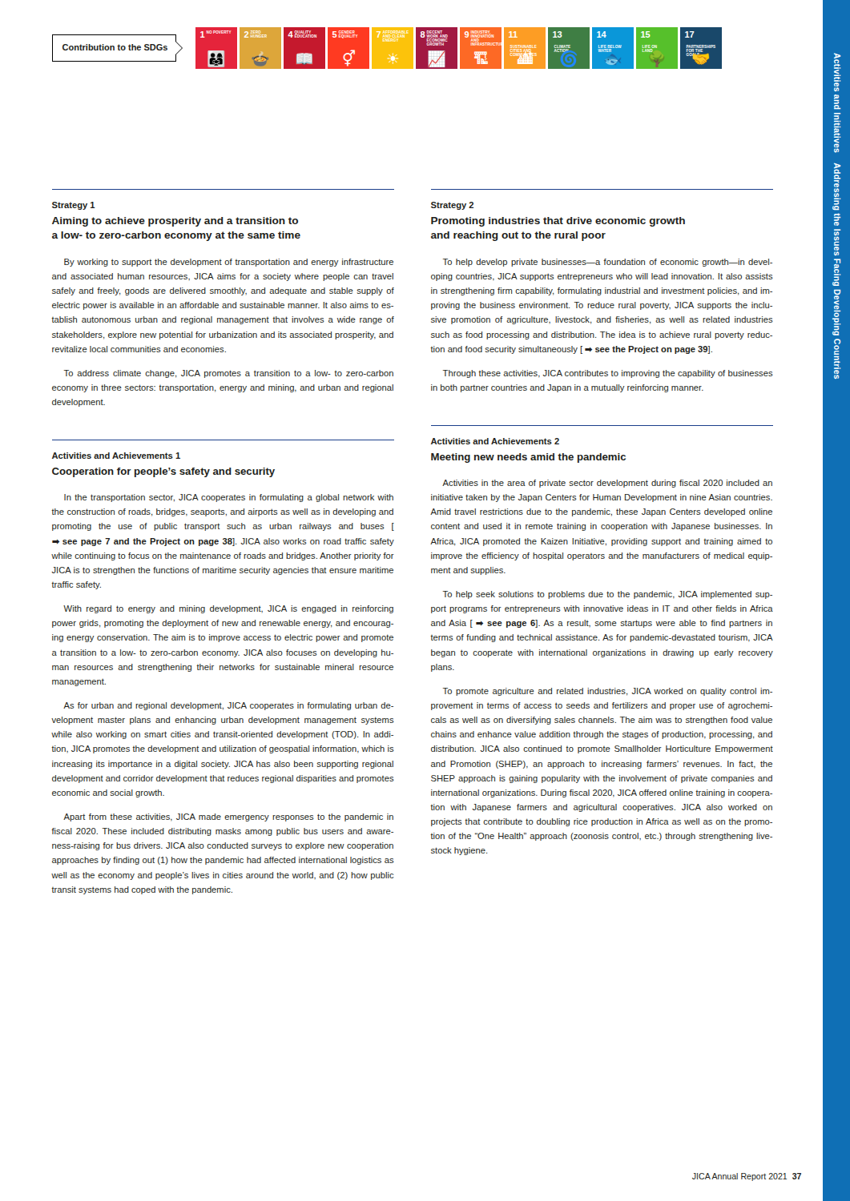Activities and Initiatives Addressing the Issues Facing Developing Countries
Contribution to the SDGs
1 No Poverty
👨‍👩‍👧
2 Zero Hunger
🍲
4 Quality Education
📖
5 Gender Equality
⚥
7 Affordable and Clean Energy
☀
8 Decent Work and Economic Growth
📈
9 Industry, Innovation and Infrastructure
🏗
11 Sustainable Cities and Communities
🏙
13 Climate Action
🌀
14 Life Below Water
🐟
15 Life on Land
🌳
17 Partnerships for the Goals
🤝
Strategy 1
Aiming to achieve prosperity and a transition to
a low- to zero-carbon economy at the same time
By working to support the development of transportation and energy infrastructure and associated human resources, JICA aims for a society where people can travel safely and freely, goods are delivered smoothly, and adequate and stable supply of electric power is available in an affordable and sustainable manner. It also aims to establish autonomous urban and regional management that involves a wide range of stakeholders, explore new potential for urbanization and its associated prosperity, and revitalize local communities and economies.
To address climate change, JICA promotes a transition to a low- to zero-carbon economy in three sectors: transportation, energy and mining, and urban and regional development.
Activities and Achievements 1
Cooperation for people’s safety and security
In the transportation sector, JICA cooperates in formulating a global network with the construction of roads, bridges, seaports, and airports as well as in developing and promoting the use of public transport such as urban railways and buses [ ➡ see page 7 and the Project on page 38]. JICA also works on road traffic safety while continuing to focus on the maintenance of roads and bridges. Another priority for JICA is to strengthen the functions of maritime security agencies that ensure maritime traffic safety.
With regard to energy and mining development, JICA is engaged in reinforcing power grids, promoting the deployment of new and renewable energy, and encouraging energy conservation. The aim is to improve access to electric power and promote a transition to a low- to zero-carbon economy. JICA also focuses on developing human resources and strengthening their networks for sustainable mineral resource management.
As for urban and regional development, JICA cooperates in formulating urban development master plans and enhancing urban development management systems while also working on smart cities and transit-oriented development (TOD). In addition, JICA promotes the development and utilization of geospatial information, which is increasing its importance in a digital society. JICA has also been supporting regional development and corridor development that reduces regional disparities and promotes economic and social growth.
Apart from these activities, JICA made emergency responses to the pandemic in fiscal 2020. These included distributing masks among public bus users and awareness-raising for bus drivers. JICA also conducted surveys to explore new cooperation approaches by finding out (1) how the pandemic had affected international logistics as well as the economy and people’s lives in cities around the world, and (2) how public transit systems had coped with the pandemic.
Strategy 2
Promoting industries that drive economic growth
and reaching out to the rural poor
To help develop private businesses—a foundation of economic growth—in developing countries, JICA supports entrepreneurs who will lead innovation. It also assists in strengthening firm capability, formulating industrial and investment policies, and improving the business environment. To reduce rural poverty, JICA supports the inclusive promotion of agriculture, livestock, and fisheries, as well as related industries such as food processing and distribution. The idea is to achieve rural poverty reduction and food security simultaneously [ ➡ see the Project on page 39].
Through these activities, JICA contributes to improving the capability of businesses in both partner countries and Japan in a mutually reinforcing manner.
Activities and Achievements 2
Meeting new needs amid the pandemic
Activities in the area of private sector development during fiscal 2020 included an initiative taken by the Japan Centers for Human Development in nine Asian countries. Amid travel restrictions due to the pandemic, these Japan Centers developed online content and used it in remote training in cooperation with Japanese businesses. In Africa, JICA promoted the Kaizen Initiative, providing support and training aimed to improve the efficiency of hospital operators and the manufacturers of medical equipment and supplies.
To help seek solutions to problems due to the pandemic, JICA implemented support programs for entrepreneurs with innovative ideas in IT and other fields in Africa and Asia [ ➡ see page 6]. As a result, some startups were able to find partners in terms of funding and technical assistance. As for pandemic-devastated tourism, JICA began to cooperate with international organizations in drawing up early recovery plans.
To promote agriculture and related industries, JICA worked on quality control improvement in terms of access to seeds and fertilizers and proper use of agrochemicals as well as on diversifying sales channels. The aim was to strengthen food value chains and enhance value addition through the stages of production, processing, and distribution. JICA also continued to promote Smallholder Horticulture Empowerment and Promotion (SHEP), an approach to increasing farmers’ revenues. In fact, the SHEP approach is gaining popularity with the involvement of private companies and international organizations. During fiscal 2020, JICA offered online training in cooperation with Japanese farmers and agricultural cooperatives. JICA also worked on projects that contribute to doubling rice production in Africa as well as on the promotion of the “One Health” approach (zoonosis control, etc.) through strengthening livestock hygiene.
JICA Annual Report 202137